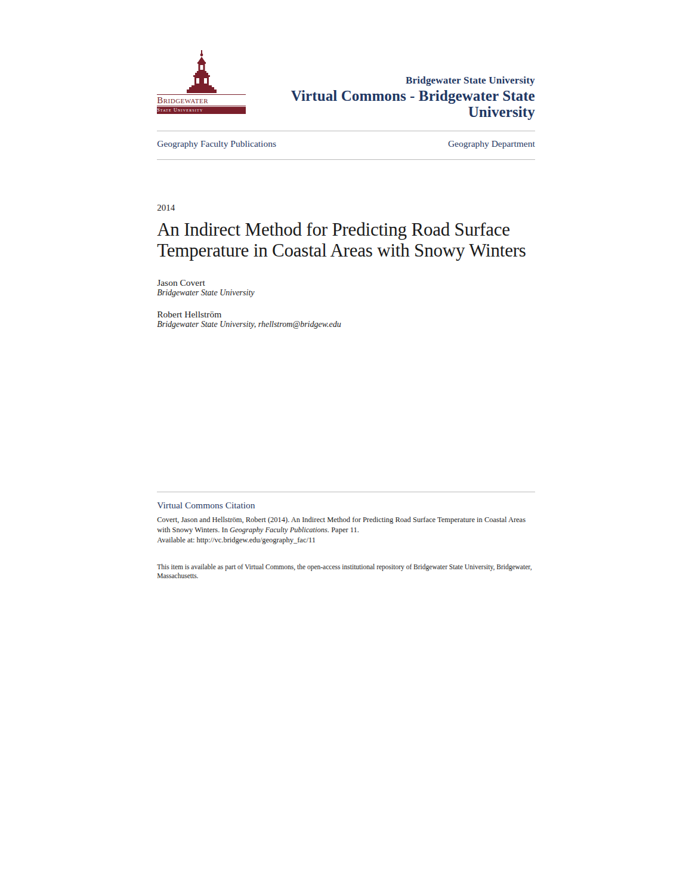Bridgewater
State University
Bridgewater State University
Virtual Commons - Bridgewater State University
Geography Faculty Publications
Geography Department
2014
An Indirect Method for Predicting Road Surface
Temperature in Coastal Areas with Snowy Winters
Jason Covert
Bridgewater State University
Robert Hellström
Bridgewater State University, rhellstrom@bridgew.edu
Virtual Commons Citation
Covert, Jason and Hellström, Robert (2014). An Indirect Method for Predicting Road Surface Temperature in Coastal Areas with Snowy Winters. In Geography Faculty Publications. Paper 11.
Available at: http://vc.bridgew.edu/geography_fac/11
This item is available as part of Virtual Commons, the open-access institutional repository of Bridgewater State University, Bridgewater, Massachusetts.